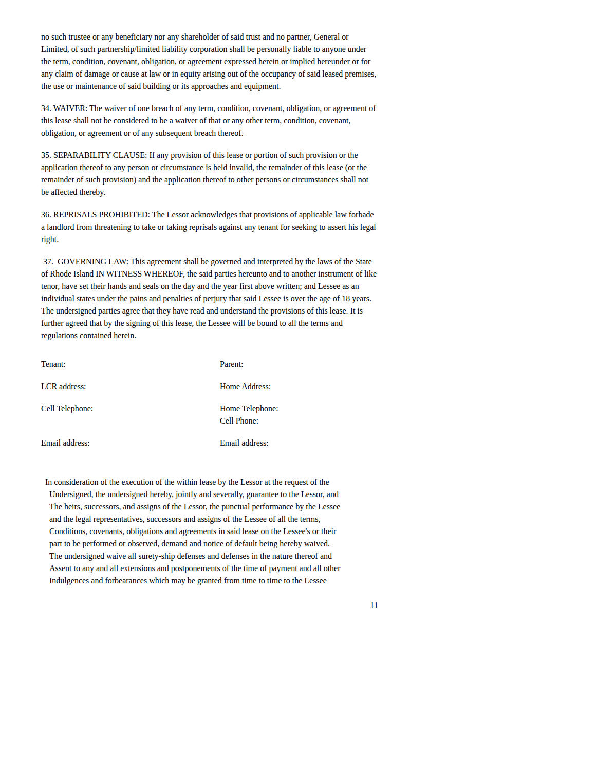no such trustee or any beneficiary nor any shareholder of said trust and no partner, General or Limited, of such partnership/limited liability corporation shall be personally liable to anyone under the term, condition, covenant, obligation, or agreement expressed herein or implied hereunder or for any claim of damage or cause at law or in equity arising out of the occupancy of said leased premises, the use or maintenance of said building or its approaches and equipment.
34. WAIVER: The waiver of one breach of any term, condition, covenant, obligation, or agreement of this lease shall not be considered to be a waiver of that or any other term, condition, covenant, obligation, or agreement or of any subsequent breach thereof.
35. SEPARABILITY CLAUSE: If any provision of this lease or portion of such provision or the application thereof to any person or circumstance is held invalid, the remainder of this lease (or the remainder of such provision) and the application thereof to other persons or circumstances shall not be affected thereby.
36. REPRISALS PROHIBITED: The Lessor acknowledges that provisions of applicable law forbade a landlord from threatening to take or taking reprisals against any tenant for seeking to assert his legal right.
37. GOVERNING LAW: This agreement shall be governed and interpreted by the laws of the State of Rhode Island IN WITNESS WHEREOF, the said parties hereunto and to another instrument of like tenor, have set their hands and seals on the day and the year first above written; and Lessee as an individual states under the pains and penalties of perjury that said Lessee is over the age of 18 years. The undersigned parties agree that they have read and understand the provisions of this lease. It is further agreed that by the signing of this lease, the Lessee will be bound to all the terms and regulations contained herein.
| Tenant: | Parent: |
| LCR address: | Home Address: |
| Cell Telephone: | Home Telephone: Cell Phone: |
| Email address: | Email address: |
In consideration of the execution of the within lease by the Lessor at the request of the
Undersigned, the undersigned hereby, jointly and severally, guarantee to the Lessor, and
The heirs, successors, and assigns of the Lessor, the punctual performance by the Lessee
and the legal representatives, successors and assigns of the Lessee of all the terms,
Conditions, covenants, obligations and agreements in said lease on the Lessee's or their
part to be performed or observed, demand and notice of default being hereby waived.
The undersigned waive all surety-ship defenses and defenses in the nature thereof and
Assent to any and all extensions and postponements of the time of payment and all other
Indulgences and forbearances which may be granted from time to time to the Lessee
11